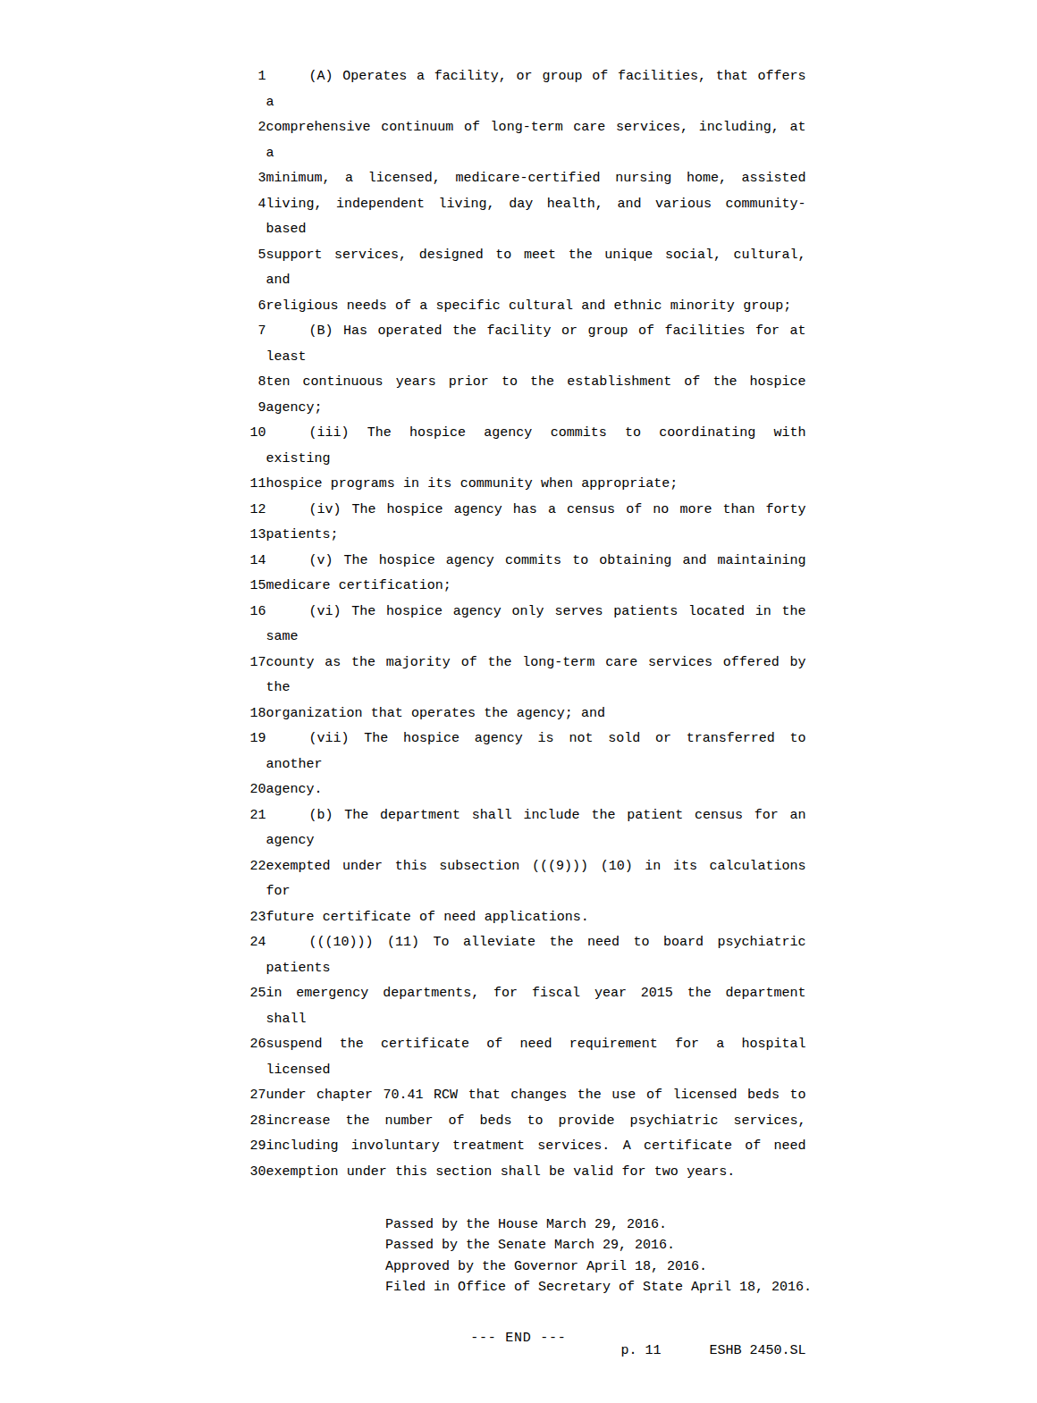| 1 | (A) Operates a facility, or group of facilities, that offers a |
| 2 | comprehensive continuum of long-term care services, including, at a |
| 3 | minimum, a licensed, medicare-certified nursing home, assisted |
| 4 | living, independent living, day health, and various community-based |
| 5 | support services, designed to meet the unique social, cultural, and |
| 6 | religious needs of a specific cultural and ethnic minority group; |
| 7 | (B) Has operated the facility or group of facilities for at least |
| 8 | ten continuous years prior to the establishment of the hospice |
| 9 | agency; |
| 10 | (iii) The hospice agency commits to coordinating with existing |
| 11 | hospice programs in its community when appropriate; |
| 12 | (iv) The hospice agency has a census of no more than forty |
| 13 | patients; |
| 14 | (v) The hospice agency commits to obtaining and maintaining |
| 15 | medicare certification; |
| 16 | (vi) The hospice agency only serves patients located in the same |
| 17 | county as the majority of the long-term care services offered by the |
| 18 | organization that operates the agency; and |
| 19 | (vii) The hospice agency is not sold or transferred to another |
| 20 | agency. |
| 21 | (b) The department shall include the patient census for an agency |
| 22 | exempted under this subsection (((9))) (10) in its calculations for |
| 23 | future certificate of need applications. |
| 24 | (((10))) (11) To alleviate the need to board psychiatric patients |
| 25 | in emergency departments, for fiscal year 2015 the department shall |
| 26 | suspend the certificate of need requirement for a hospital licensed |
| 27 | under chapter 70.41 RCW that changes the use of licensed beds to |
| 28 | increase the number of beds to provide psychiatric services, |
| 29 | including involuntary treatment services. A certificate of need |
| 30 | exemption under this section shall be valid for two years. |
Passed by the House March 29, 2016. Passed by the Senate March 29, 2016. Approved by the Governor April 18, 2016. Filed in Office of Secretary of State April 18, 2016.
--- END ---
p. 11 ESHB 2450.SL